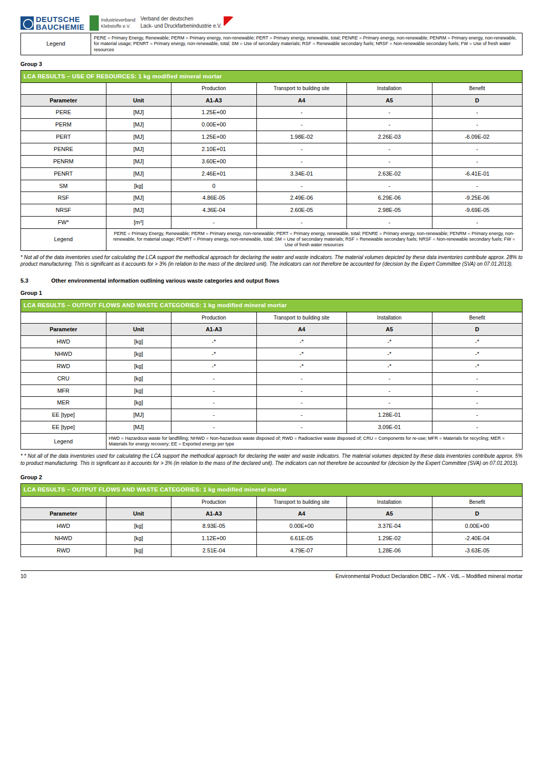DEUTSCHE BAUCHEMIE
Industrieverband Klebstoffe e.V.
Verband der deutschen Lack- und Druckfarbenindustrie e.V.
| Legend | PERE = Primary Energy, Renewable; PERM = Primary energy, non-renewable; PERT = Primary energy, renewable, total; PENRE = Primary energy, non-renewable; PENRM = Primary energy, non-renewable, for material usage; PENRT = Primary energy, non-renewable, total; SM = Use of secondary materials; RSF = Renewable secondary fuels; NRSF = Non-renewable secondary fuels; FW = Use of fresh water resources |
Group 3
| LCA RESULTS – USE OF RESOURCES: 1 kg modified mineral mortar |
| | | Production | Transport to building site | Installation | Benefit |
| Parameter | Unit | A1-A3 | A4 | A5 | D |
| PERE | [MJ] | 1.25E+00 | - | - | - |
| PERM | [MJ] | 0.00E+00 | - | - | - |
| PERT | [MJ] | 1.25E+00 | 1.98E-02 | 2.26E-03 | -6.09E-02 |
| PENRE | [MJ] | 2.10E+01 | - | - | - |
| PENRM | [MJ] | 3.60E+00 | - | - | - |
| PENRT | [MJ] | 2.46E+01 | 3.34E-01 | 2.63E-02 | -6.41E-01 |
| SM | [kg] | 0 | - | - | - |
| RSF | [MJ] | 4.86E-05 | 2.49E-06 | 6.29E-06 | -9.25E-06 |
| NRSF | [MJ] | 4.36E-04 | 2.60E-05 | 2.98E-05 | -9.69E-05 |
| FW* | [m³] | - | - | - | - |
| Legend | PERE = Primary Energy, Renewable; PERM = Primary energy, non-renewable; PERT = Primary energy, renewable, total; PENRE = Primary energy, non-renewable; PENRM = Primary energy, non-renewable, for material usage; PENRT = Primary energy, non-renewable, total; SM = Use of secondary materials; RSF = Renewable secondary fuels; NRSF = Non-renewable secondary fuels; FW = Use of fresh water resources |
* Not all of the data inventories used for calculating the LCA support the methodical approach for declaring the water and waste indicators. The material volumes depicted by these data inventories contribute approx. 28% to product manufacturing. This is significant as it accounts for > 3% (in relation to the mass of the declared unit). The indicators can not therefore be accounted for (decision by the Expert Committee (SVA) on 07.01.2013).
5.3 Other environmental information outlining various waste categories and output flows
Group 1
| LCA RESULTS – OUTPUT FLOWS AND WASTE CATEGORIES: 1 kg modified mineral mortar |
| | | Production | Transport to building site | Installation | Benefit |
| Parameter | Unit | A1-A3 | A4 | A5 | D |
| HWD | [kg] | -* | -* | -* | -* |
| NHWD | [kg] | -* | -* | -* | -* |
| RWD | [kg] | -* | -* | -* | -* |
| CRU | [kg] | - | - | - | - |
| MFR | [kg] | - | - | - | - |
| MER | [kg] | - | - | - | - |
| EE [type] | [MJ] | - | - | 1.28E-01 | - |
| EE [type] | [MJ] | - | - | 3.09E-01 | - |
| Legend | HWD = Hazardous waste for landfilling; NHWD = Non-hazardous waste disposed of; RWD = Radioactive waste disposed of; CRU = Components for re-use; MFR = Materials for recycling; MER = Materials for energy recovery; EE = Exported energy per type |
* * Not all of the data inventories used for calculating the LCA support the methodical approach for declaring the water and waste indicators. The material volumes depicted by these data inventories contribute approx. 5% to product manufacturing. This is significant as it accounts for > 3% (in relation to the mass of the declared unit). The indicators can not therefore be accounted for (decision by the Expert Committee (SVA) on 07.01.2013).
Group 2
| LCA RESULTS – OUTPUT FLOWS AND WASTE CATEGORIES: 1 kg modified mineral mortar |
| | | Production | Transport to building site | Installation | Benefit |
| Parameter | Unit | A1-A3 | A4 | A5 | D |
| HWD | [kg] | 8.93E-05 | 0.00E+00 | 3.37E-04 | 0.00E+00 |
| NHWD | [kg] | 1.12E+00 | 6.61E-05 | 1.29E-02 | -2.40E-04 |
| RWD | [kg] | 2.51E-04 | 4.79E-07 | 1,28E-06 | -3.63E-05 |
10
Environmental Product Declaration DBC – IVK - VdL – Modified mineral mortar